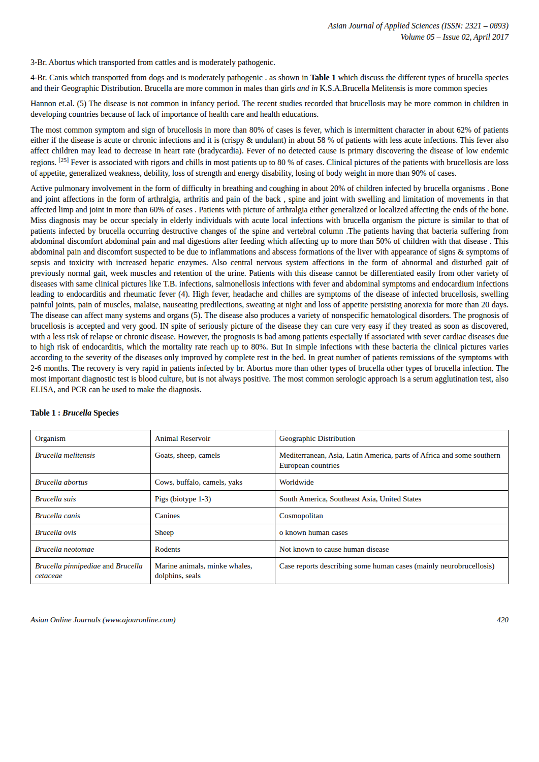Asian Journal of Applied Sciences (ISSN: 2321 – 0893)
Volume 05 – Issue 02, April 2017
3-Br. Abortus which transported from cattles and is moderately pathogenic.
4-Br. Canis which transported from dogs and is moderately pathogenic . as shown in Table 1 which discuss the different types of brucella species and their Geographic Distribution. Brucella are more common in males than girls and in K.S.A.Brucella Melitensis is more common species
Hannon et.al. (5) The disease is not common in infancy period. The recent studies recorded that brucellosis may be more common in children in developing countries because of lack of importance of health care and health educations.
The most common symptom and sign of brucellosis in more than 80% of cases is fever, which is intermittent character in about 62% of patients either if the disease is acute or chronic infections and it is (crispy & undulant) in about 58 % of patients with less acute infections. This fever also affect children may lead to decrease in heart rate (bradycardia). Fever of no detected cause is primary discovering the disease of low endemic regions. [25] Fever is associated with rigors and chills in most patients up to 80 % of cases. Clinical pictures of the patients with brucellosis are loss of appetite, generalized weakness, debility, loss of strength and energy disability, losing of body weight in more than 90% of cases.
Active pulmonary involvement in the form of difficulty in breathing and coughing in about 20% of children infected by brucella organisms . Bone and joint affections in the form of arthralgia, arthritis and pain of the back , spine and joint with swelling and limitation of movements in that affected limp and joint in more than 60% of cases . Patients with picture of arthralgia either generalized or localized affecting the ends of the bone. Miss diagnosis may be occur specialy in elderly individuals with acute local infections with brucella organism the picture is similar to that of patients infected by brucella occurring destructive changes of the spine and vertebral column .The patients having that bacteria suffering from abdominal discomfort abdominal pain and mal digestions after feeding which affecting up to more than 50% of children with that disease . This abdominal pain and discomfort suspected to be due to inflammations and abscess formations of the liver with appearance of signs & symptoms of sepsis and toxicity with increased hepatic enzymes. Also central nervous system affections in the form of abnormal and disturbed gait of previously normal gait, week muscles and retention of the urine. Patients with this disease cannot be differentiated easily from other variety of diseases with same clinical pictures like T.B. infections, salmonellosis infections with fever and abdominal symptoms and endocardium infections leading to endocarditis and rheumatic fever (4). High fever, headache and chilles are symptoms of the disease of infected brucellosis, swelling painful joints, pain of muscles, malaise, nauseating predilections, sweating at night and loss of appetite persisting anorexia for more than 20 days. The disease can affect many systems and organs (5). The disease also produces a variety of nonspecific hematological disorders. The prognosis of brucellosis is accepted and very good. IN spite of seriously picture of the disease they can cure very easy if they treated as soon as discovered, with a less risk of relapse or chronic disease. However, the prognosis is bad among patients especially if associated with sever cardiac diseases due to high risk of endocarditis, which the mortality rate reach up to 80%. But In simple infections with these bacteria the clinical pictures varies according to the severity of the diseases only improved by complete rest in the bed. In great number of patients remissions of the symptoms with 2-6 months. The recovery is very rapid in patients infected by br. Abortus more than other types of brucella other types of brucella infection. The most important diagnostic test is blood culture, but is not always positive. The most common serologic approach is a serum agglutination test, also ELISA, and PCR can be used to make the diagnosis.
Table 1 : Brucella Species
| Organism | Animal Reservoir | Geographic Distribution |
| Brucella melitensis | Goats, sheep, camels | Mediterranean, Asia, Latin America, parts of Africa and some southern European countries |
| Brucella abortus | Cows, buffalo, camels, yaks | Worldwide |
| Brucella suis | Pigs (biotype 1-3) | South America, Southeast Asia, United States |
| Brucella canis | Canines | Cosmopolitan |
| Brucella ovis | Sheep | o known human cases |
| Brucella neotomae | Rodents | Not known to cause human disease |
| Brucella pinnipediae and Brucella cetaceae | Marine animals, minke whales, dolphins, seals | Case reports describing some human cases (mainly neurobrucellosis) |
Asian Online Journals (www.ajouronline.com) 420